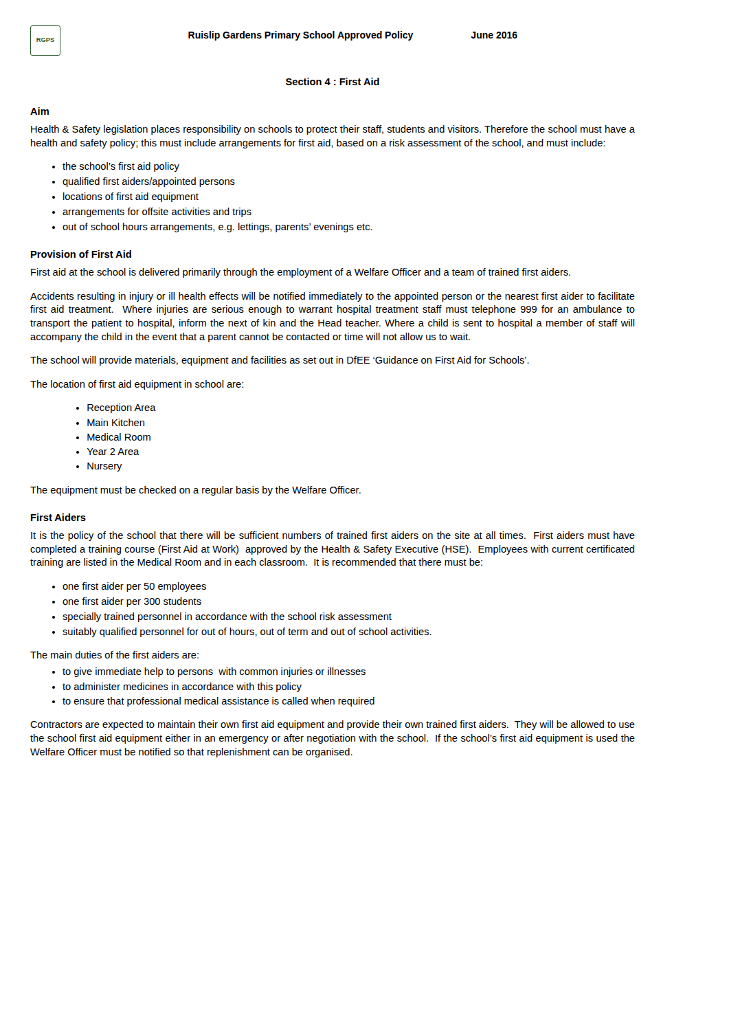RGPS
Ruislip Gardens Primary School Approved Policy June 2016
Section 4 : First Aid
Aim
Health & Safety legislation places responsibility on schools to protect their staff, students and visitors. Therefore the school must have a health and safety policy; this must include arrangements for first aid, based on a risk assessment of the school, and must include:
the school’s first aid policy
qualified first aiders/appointed persons
locations of first aid equipment
arrangements for offsite activities and trips
out of school hours arrangements, e.g. lettings, parents’ evenings etc.
Provision of First Aid
First aid at the school is delivered primarily through the employment of a Welfare Officer and a team of trained first aiders.
Accidents resulting in injury or ill health effects will be notified immediately to the appointed person or the nearest first aider to facilitate first aid treatment. Where injuries are serious enough to warrant hospital treatment staff must telephone 999 for an ambulance to transport the patient to hospital, inform the next of kin and the Head teacher. Where a child is sent to hospital a member of staff will accompany the child in the event that a parent cannot be contacted or time will not allow us to wait.
The school will provide materials, equipment and facilities as set out in DfEE ‘Guidance on First Aid for Schools’.
The location of first aid equipment in school are:
Reception Area
Main Kitchen
Medical Room
Year 2 Area
Nursery
The equipment must be checked on a regular basis by the Welfare Officer.
First Aiders
It is the policy of the school that there will be sufficient numbers of trained first aiders on the site at all times. First aiders must have completed a training course (First Aid at Work) approved by the Health & Safety Executive (HSE). Employees with current certificated training are listed in the Medical Room and in each classroom. It is recommended that there must be:
one first aider per 50 employees
one first aider per 300 students
specially trained personnel in accordance with the school risk assessment
suitably qualified personnel for out of hours, out of term and out of school activities.
The main duties of the first aiders are:
to give immediate help to persons with common injuries or illnesses
to administer medicines in accordance with this policy
to ensure that professional medical assistance is called when required
Contractors are expected to maintain their own first aid equipment and provide their own trained first aiders. They will be allowed to use the school first aid equipment either in an emergency or after negotiation with the school. If the school’s first aid equipment is used the Welfare Officer must be notified so that replenishment can be organised.